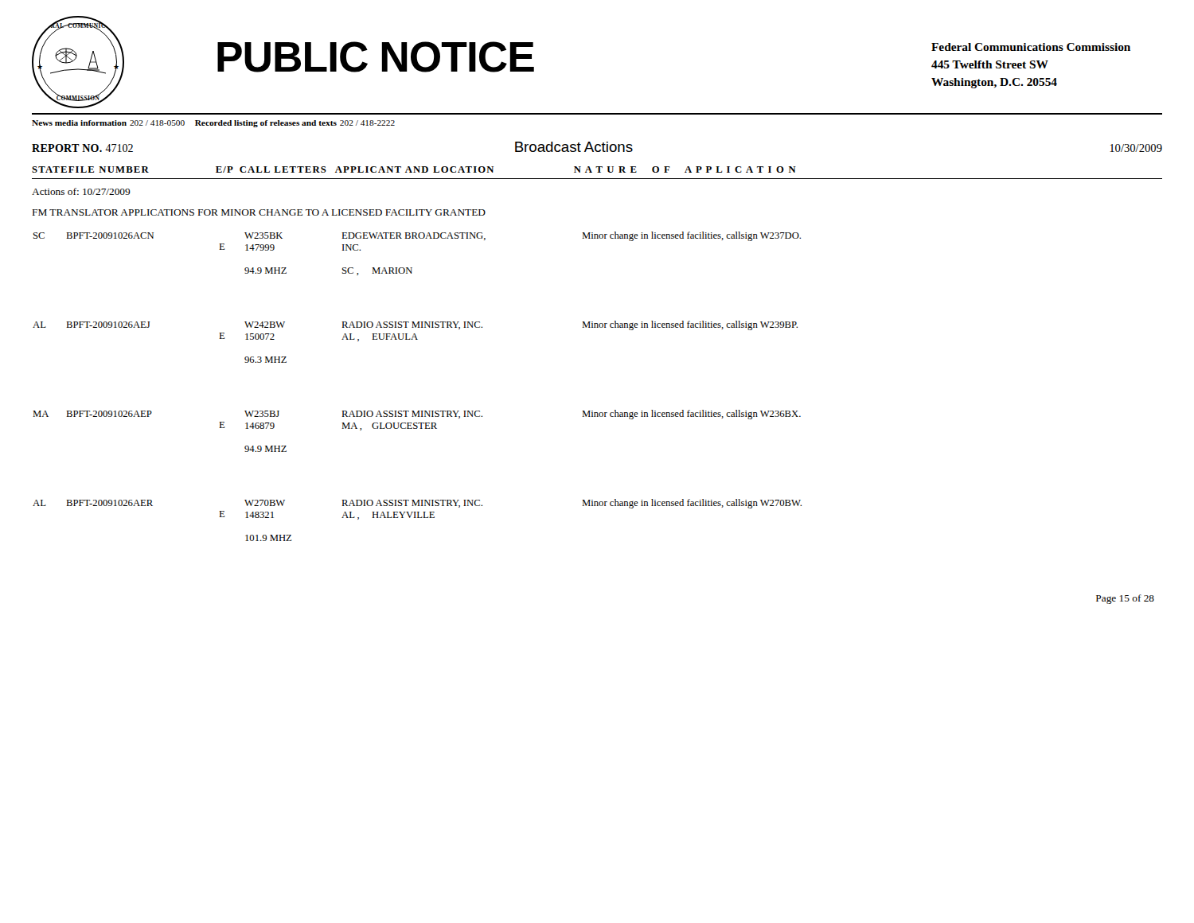FEDERAL COMMUNICATIONS
COMMISSION
★
★
PUBLIC NOTICE
Federal Communications Commission
445 Twelfth Street SW
Washington, D.C. 20554
News media information 202 / 418-0500 Recorded listing of releases and texts 202 / 418-2222
REPORT NO. 47102
Broadcast Actions
10/30/2009
| STATE | FILE NUMBER | E/P | CALL LETTERS | APPLICANT AND LOCATION | N A T U R E O F A P P L I C A T I O N |
Actions of: 10/27/2009
FM TRANSLATOR APPLICATIONS FOR MINOR CHANGE TO A LICENSED FACILITY GRANTED
| SC | BPFT-20091026ACN | E | W235BK 147999 94.9 MHZ | EDGEWATER BROADCASTING, INC. SC , MARION | Minor change in licensed facilities, callsign W237DO. |
| AL | BPFT-20091026AEJ | E | W242BW 150072 96.3 MHZ | RADIO ASSIST MINISTRY, INC. AL , EUFAULA | Minor change in licensed facilities, callsign W239BP. |
| MA | BPFT-20091026AEP | E | W235BJ 146879 94.9 MHZ | RADIO ASSIST MINISTRY, INC. MA , GLOUCESTER | Minor change in licensed facilities, callsign W236BX. |
| AL | BPFT-20091026AER | E | W270BW 148321 101.9 MHZ | RADIO ASSIST MINISTRY, INC. AL , HALEYVILLE | Minor change in licensed facilities, callsign W270BW. |
Page 15 of 28